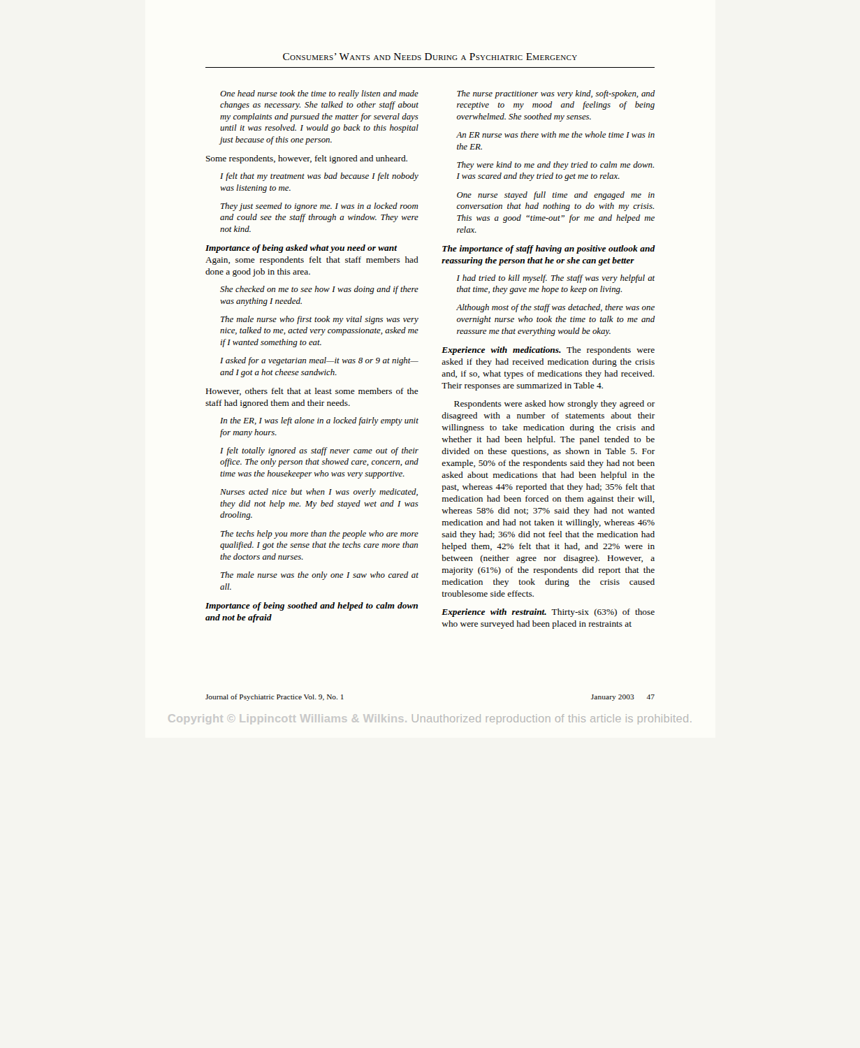Consumers’ Wants and Needs During a Psychiatric Emergency
One head nurse took the time to really listen and made changes as necessary. She talked to other staff about my complaints and pursued the matter for several days until it was resolved. I would go back to this hospital just because of this one person.
Some respondents, however, felt ignored and unheard.
I felt that my treatment was bad because I felt nobody was listening to me.
They just seemed to ignore me. I was in a locked room and could see the staff through a window. They were not kind.
Importance of being asked what you need or want
Again, some respondents felt that staff members had done a good job in this area.
She checked on me to see how I was doing and if there was anything I needed.
The male nurse who first took my vital signs was very nice, talked to me, acted very compassionate, asked me if I wanted something to eat.
I asked for a vegetarian meal—it was 8 or 9 at night—and I got a hot cheese sandwich.
However, others felt that at least some members of the staff had ignored them and their needs.
In the ER, I was left alone in a locked fairly empty unit for many hours.
I felt totally ignored as staff never came out of their office. The only person that showed care, concern, and time was the housekeeper who was very supportive.
Nurses acted nice but when I was overly medicated, they did not help me. My bed stayed wet and I was drooling.
The techs help you more than the people who are more qualified. I got the sense that the techs care more than the doctors and nurses.
The male nurse was the only one I saw who cared at all.
Importance of being soothed and helped to calm down and not be afraid
The nurse practitioner was very kind, soft-spoken, and receptive to my mood and feelings of being overwhelmed. She soothed my senses.
An ER nurse was there with me the whole time I was in the ER.
They were kind to me and they tried to calm me down. I was scared and they tried to get me to relax.
One nurse stayed full time and engaged me in conversation that had nothing to do with my crisis. This was a good “time-out” for me and helped me relax.
The importance of staff having an positive outlook and reassuring the person that he or she can get better
I had tried to kill myself. The staff was very helpful at that time, they gave me hope to keep on living.
Although most of the staff was detached, there was one overnight nurse who took the time to talk to me and reassure me that everything would be okay.
Experience with medications. The respondents were asked if they had received medication during the crisis and, if so, what types of medications they had received. Their responses are summarized in Table 4.
Respondents were asked how strongly they agreed or disagreed with a number of statements about their willingness to take medication during the crisis and whether it had been helpful. The panel tended to be divided on these questions, as shown in Table 5. For example, 50% of the respondents said they had not been asked about medications that had been helpful in the past, whereas 44% reported that they had; 35% felt that medication had been forced on them against their will, whereas 58% did not; 37% said they had not wanted medication and had not taken it willingly, whereas 46% said they had; 36% did not feel that the medication had helped them, 42% felt that it had, and 22% were in between (neither agree nor disagree). However, a majority (61%) of the respondents did report that the medication they took during the crisis caused troublesome side effects.
Experience with restraint. Thirty-six (63%) of those who were surveyed had been placed in restraints at
Journal of Psychiatric Practice Vol. 9, No. 1
January 2003 47
Copyright © Lippincott Williams & Wilkins. Unauthorized reproduction of this article is prohibited.